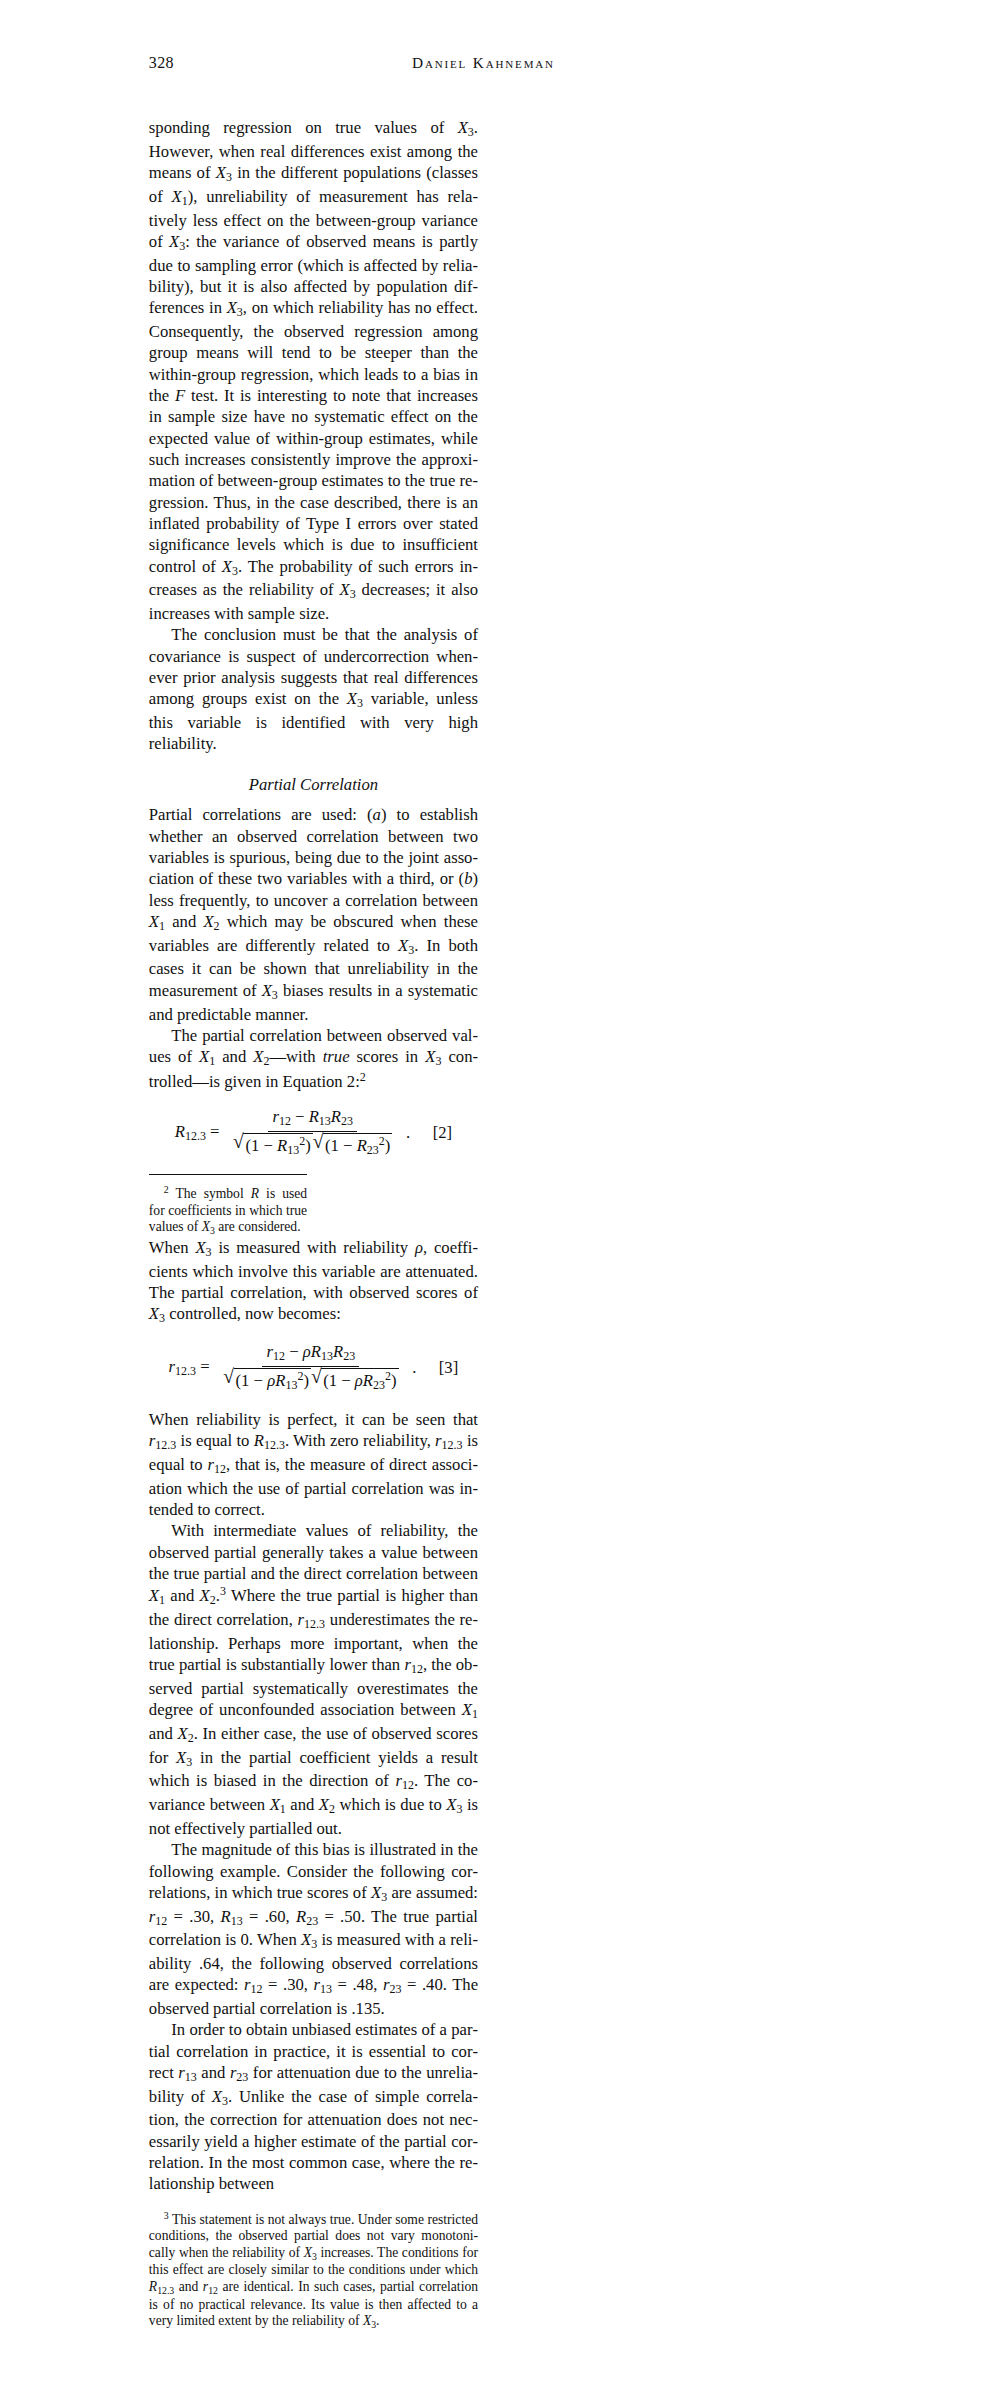328
Daniel Kahneman
sponding regression on true values of X3. However, when real differences exist among the means of X3 in the different populations (classes of X1), unreliability of measurement has relatively less effect on the between-group variance of X3: the variance of observed means is partly due to sampling error (which is affected by reliability), but it is also affected by population differences in X3, on which reliability has no effect. Consequently, the observed regression among group means will tend to be steeper than the within-group regression, which leads to a bias in the F test. It is interesting to note that increases in sample size have no systematic effect on the expected value of within-group estimates, while such increases consistently improve the approximation of between-group estimates to the true regression. Thus, in the case described, there is an inflated probability of Type I errors over stated significance levels which is due to insufficient control of X3. The probability of such errors increases as the reliability of X3 decreases; it also increases with sample size.
The conclusion must be that the analysis of covariance is suspect of undercorrection whenever prior analysis suggests that real differences among groups exist on the X3 variable, unless this variable is identified with very high reliability.
Partial Correlation
Partial correlations are used: (a) to establish whether an observed correlation between two variables is spurious, being due to the joint association of these two variables with a third, or (b) less frequently, to uncover a correlation between X1 and X2 which may be obscured when these variables are differently related to X3. In both cases it can be shown that unreliability in the measurement of X3 biases results in a systematic and predictable manner.
The partial correlation between observed values of X1 and X2—with true scores in X3 controlled—is given in Equation 2:2
R12.3 = r12 − R13R23 (1 − R132)(1 − R232) . [2]
2 The symbol R is used for coefficients in which true values of X3 are considered.
When X3 is measured with reliability ρ, coefficients which involve this variable are attenuated. The partial correlation, with observed scores of X3 controlled, now becomes:
r12.3 = r12 − ρR13R23 (1 − ρR132)(1 − ρR232) . [3]
When reliability is perfect, it can be seen that r12.3 is equal to R12.3. With zero reliability, r12.3 is equal to r12, that is, the measure of direct association which the use of partial correlation was intended to correct.
With intermediate values of reliability, the observed partial generally takes a value between the true partial and the direct correlation between X1 and X2.3 Where the true partial is higher than the direct correlation, r12.3 underestimates the relationship. Perhaps more important, when the true partial is substantially lower than r12, the observed partial systematically overestimates the degree of unconfounded association between X1 and X2. In either case, the use of observed scores for X3 in the partial coefficient yields a result which is biased in the direction of r12. The covariance between X1 and X2 which is due to X3 is not effectively partialled out.
The magnitude of this bias is illustrated in the following example. Consider the following correlations, in which true scores of X3 are assumed: r12 = .30, R13 = .60, R23 = .50. The true partial correlation is 0. When X3 is measured with a reliability .64, the following observed correlations are expected: r12 = .30, r13 = .48, r23 = .40. The observed partial correlation is .135.
In order to obtain unbiased estimates of a partial correlation in practice, it is essential to correct r13 and r23 for attenuation due to the unreliability of X3. Unlike the case of simple correlation, the correction for attenuation does not necessarily yield a higher estimate of the partial correlation. In the most common case, where the relationship between
3 This statement is not always true. Under some restricted conditions, the observed partial does not vary monotonically when the reliability of X3 increases. The conditions for this effect are closely similar to the conditions under which R12.3 and r12 are identical. In such cases, partial correlation is of no practical relevance. Its value is then affected to a very limited extent by the reliability of X3.